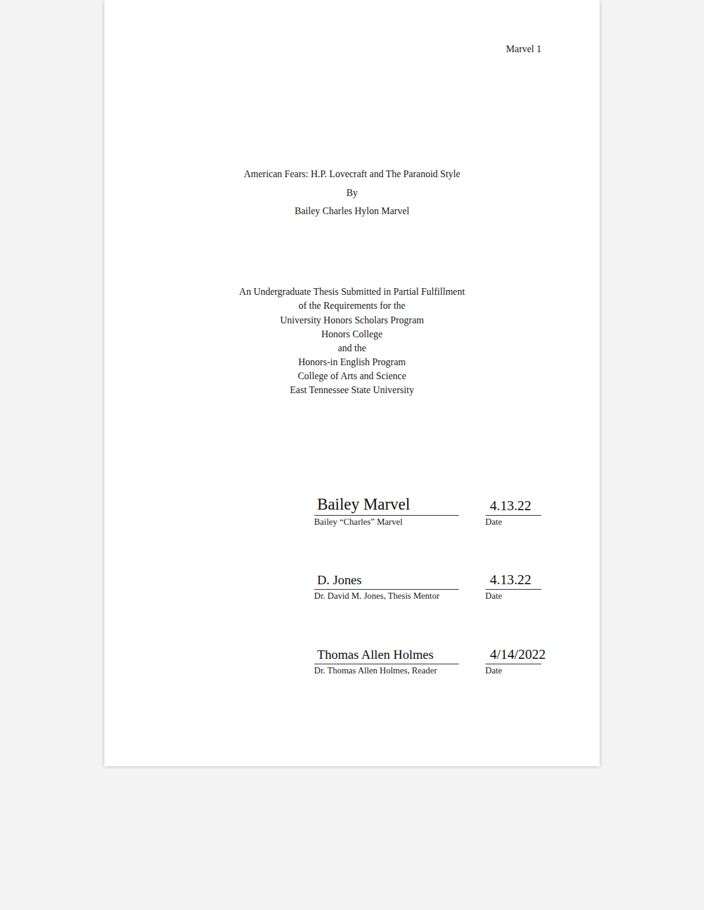Marvel 1
American Fears: H.P. Lovecraft and The Paranoid Style
By
Bailey Charles Hylon Marvel
An Undergraduate Thesis Submitted in Partial Fulfillment
of the Requirements for the
University Honors Scholars Program
Honors College
and the
Honors-in English Program
College of Arts and Science
East Tennessee State University
Bailey Marvel
Bailey “Charles” Marvel
4.13.22
Date
D. Jones
Dr. David M. Jones, Thesis Mentor
4.13.22
Date
Thomas Allen Holmes
Dr. Thomas Allen Holmes, Reader
4/14/2022
Date